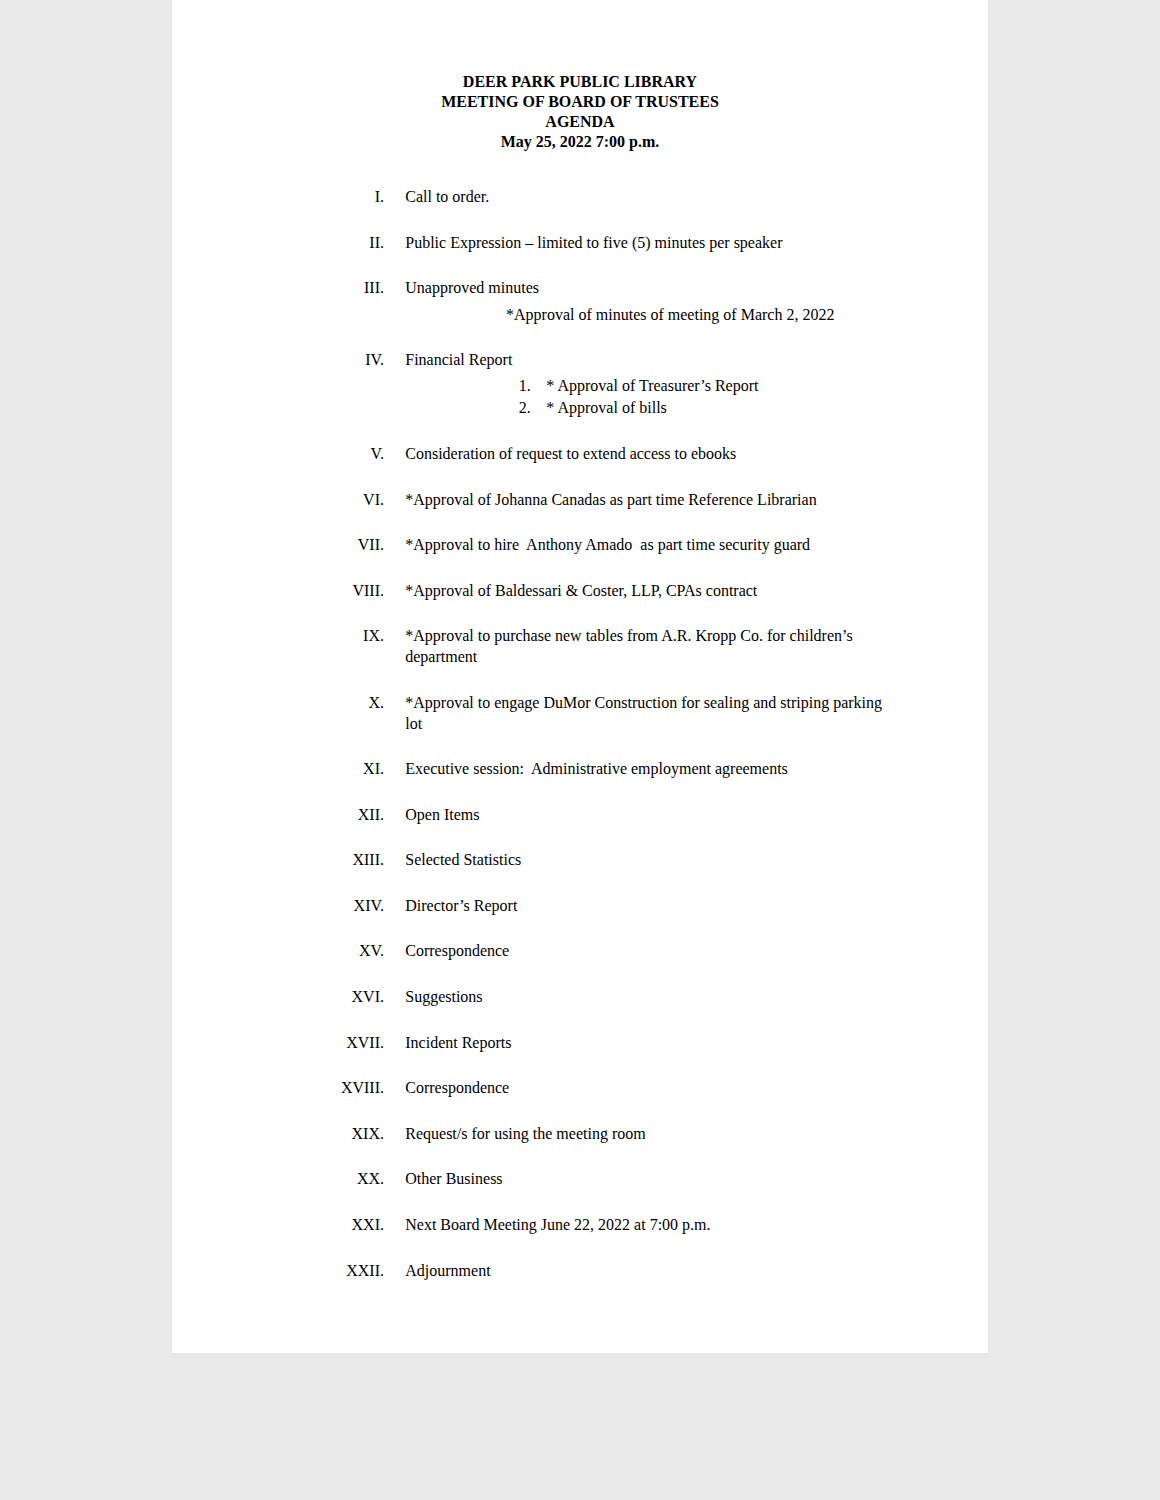DEER PARK PUBLIC LIBRARY MEETING OF BOARD OF TRUSTEES AGENDA May 25, 2022 7:00 p.m.
Call to order.
Public Expression – limited to five (5) minutes per speaker
Unapproved minutes
*Approval of minutes of meeting of March 2, 2022
Financial Report
* Approval of Treasurer’s Report
* Approval of bills
Consideration of request to extend access to ebooks
*Approval of Johanna Canadas as part time Reference Librarian
*Approval to hire Anthony Amado as part time security guard
*Approval of Baldessari & Coster, LLP, CPAs contract
*Approval to purchase new tables from A.R. Kropp Co. for children’s department
*Approval to engage DuMor Construction for sealing and striping parking lot
Executive session: Administrative employment agreements
Open Items
Selected Statistics
Director’s Report
Correspondence
Suggestions
Incident Reports
Correspondence
Request/s for using the meeting room
Other Business
Next Board Meeting June 22, 2022 at 7:00 p.m.
Adjournment